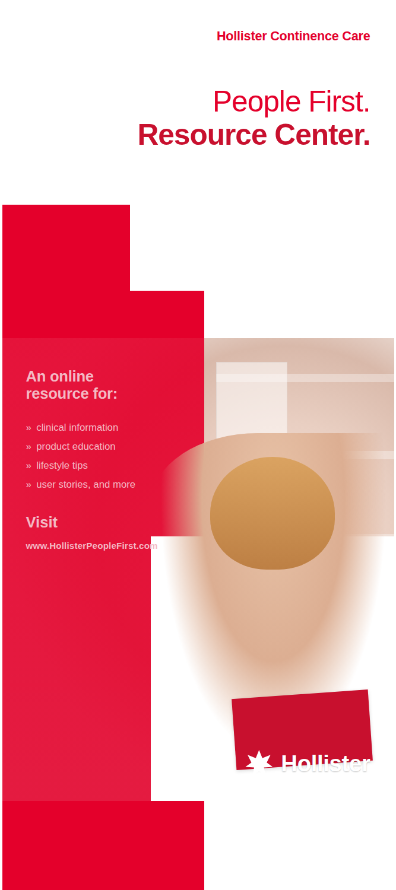Hollister Continence Care
People First. Resource Center.
An online
resource for:
clinical information
product education
lifestyle tips
user stories, and more
Visit
www.HollisterPeopleFirst.com
Hollister